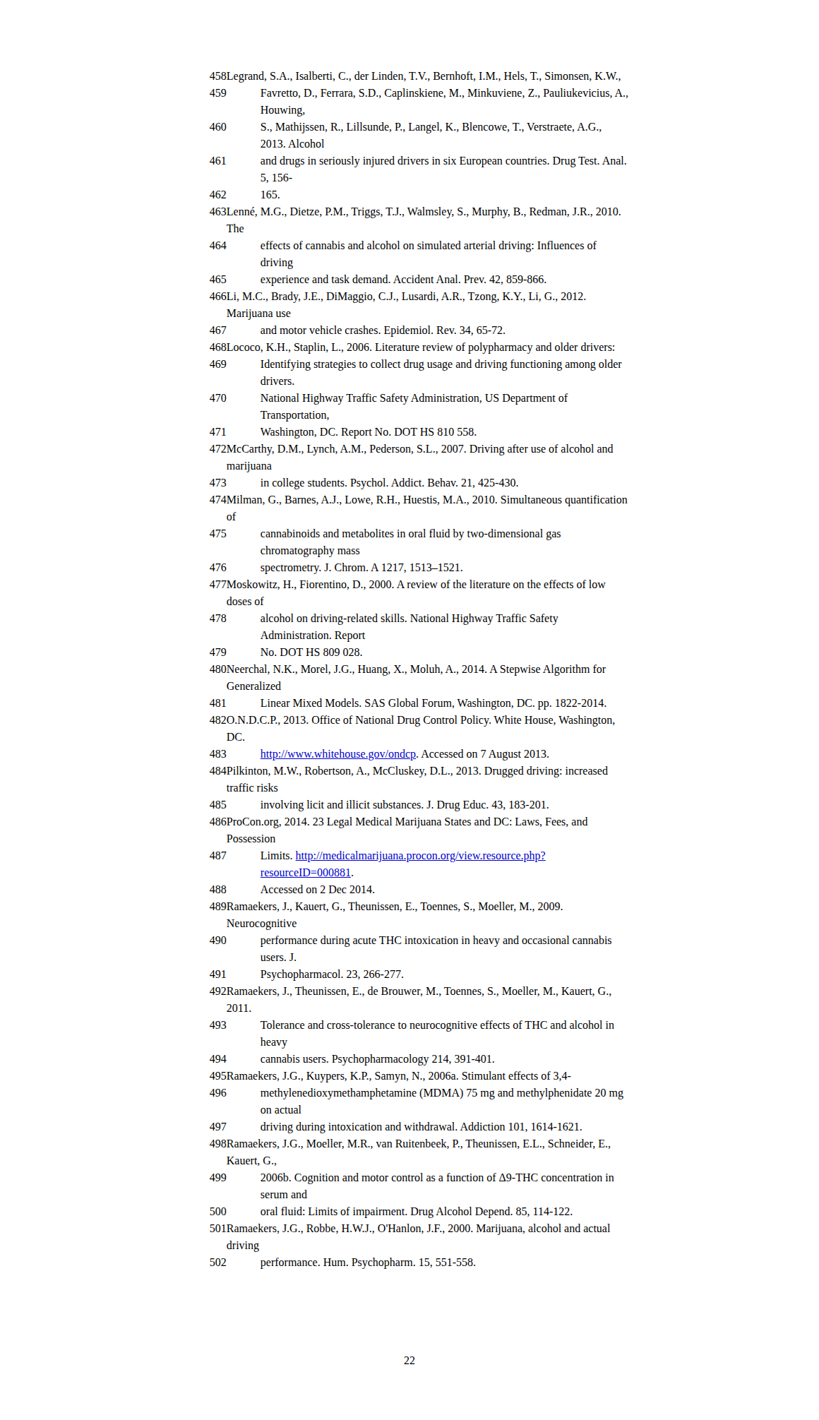| 458 | Legrand, S.A., Isalberti, C., der Linden, T.V., Bernhoft, I.M., Hels, T., Simonsen, K.W., |
| 459 | Favretto, D., Ferrara, S.D., Caplinskiene, M., Minkuviene, Z., Pauliukevicius, A., Houwing, |
| 460 | S., Mathijssen, R., Lillsunde, P., Langel, K., Blencowe, T., Verstraete, A.G., 2013. Alcohol |
| 461 | and drugs in seriously injured drivers in six European countries. Drug Test. Anal. 5, 156- |
| 462 | 165. |
| 463 | Lenné, M.G., Dietze, P.M., Triggs, T.J., Walmsley, S., Murphy, B., Redman, J.R., 2010. The |
| 464 | effects of cannabis and alcohol on simulated arterial driving: Influences of driving |
| 465 | experience and task demand. Accident Anal. Prev. 42, 859-866. |
| 466 | Li, M.C., Brady, J.E., DiMaggio, C.J., Lusardi, A.R., Tzong, K.Y., Li, G., 2012. Marijuana use |
| 467 | and motor vehicle crashes. Epidemiol. Rev. 34, 65-72. |
| 468 | Lococo, K.H., Staplin, L., 2006. Literature review of polypharmacy and older drivers: |
| 469 | Identifying strategies to collect drug usage and driving functioning among older drivers. |
| 470 | National Highway Traffic Safety Administration, US Department of Transportation, |
| 471 | Washington, DC. Report No. DOT HS 810 558. |
| 472 | McCarthy, D.M., Lynch, A.M., Pederson, S.L., 2007. Driving after use of alcohol and marijuana |
| 473 | in college students. Psychol. Addict. Behav. 21, 425-430. |
| 474 | Milman, G., Barnes, A.J., Lowe, R.H., Huestis, M.A., 2010. Simultaneous quantification of |
| 475 | cannabinoids and metabolites in oral fluid by two-dimensional gas chromatography mass |
| 476 | spectrometry. J. Chrom. A 1217, 1513–1521. |
| 477 | Moskowitz, H., Fiorentino, D., 2000. A review of the literature on the effects of low doses of |
| 478 | alcohol on driving-related skills. National Highway Traffic Safety Administration. Report |
| 479 | No. DOT HS 809 028. |
| 480 | Neerchal, N.K., Morel, J.G., Huang, X., Moluh, A., 2014. A Stepwise Algorithm for Generalized |
| 481 | Linear Mixed Models. SAS Global Forum, Washington, DC. pp. 1822-2014. |
| 482 | O.N.D.C.P., 2013. Office of National Drug Control Policy. White House, Washington, DC. |
| 483 | http://www.whitehouse.gov/ondcp . Accessed on 7 August 2013. |
| 484 | Pilkinton, M.W., Robertson, A., McCluskey, D.L., 2013. Drugged driving: increased traffic risks |
| 485 | involving licit and illicit substances. J. Drug Educ. 43, 183-201. |
| 486 | ProCon.org, 2014. 23 Legal Medical Marijuana States and DC: Laws, Fees, and Possession |
| 487 | Limits. http://medicalmarijuana.procon.org/view.resource.php?resourceID=000881 . |
| 488 | Accessed on 2 Dec 2014. |
| 489 | Ramaekers, J., Kauert, G., Theunissen, E., Toennes, S., Moeller, M., 2009. Neurocognitive |
| 490 | performance during acute THC intoxication in heavy and occasional cannabis users. J. |
| 491 | Psychopharmacol. 23, 266-277. |
| 492 | Ramaekers, J., Theunissen, E., de Brouwer, M., Toennes, S., Moeller, M., Kauert, G., 2011. |
| 493 | Tolerance and cross-tolerance to neurocognitive effects of THC and alcohol in heavy |
| 494 | cannabis users. Psychopharmacology 214, 391-401. |
| 495 | Ramaekers, J.G., Kuypers, K.P., Samyn, N., 2006a. Stimulant effects of 3,4- |
| 496 | methylenedioxymethamphetamine (MDMA) 75 mg and methylphenidate 20 mg on actual |
| 497 | driving during intoxication and withdrawal. Addiction 101, 1614-1621. |
| 498 | Ramaekers, J.G., Moeller, M.R., van Ruitenbeek, P., Theunissen, E.L., Schneider, E., Kauert, G., |
| 499 | 2006b. Cognition and motor control as a function of Δ9-THC concentration in serum and |
| 500 | oral fluid: Limits of impairment. Drug Alcohol Depend. 85, 114-122. |
| 501 | Ramaekers, J.G., Robbe, H.W.J., O'Hanlon, J.F., 2000. Marijuana, alcohol and actual driving |
| 502 | performance. Hum. Psychopharm. 15, 551-558. |
22